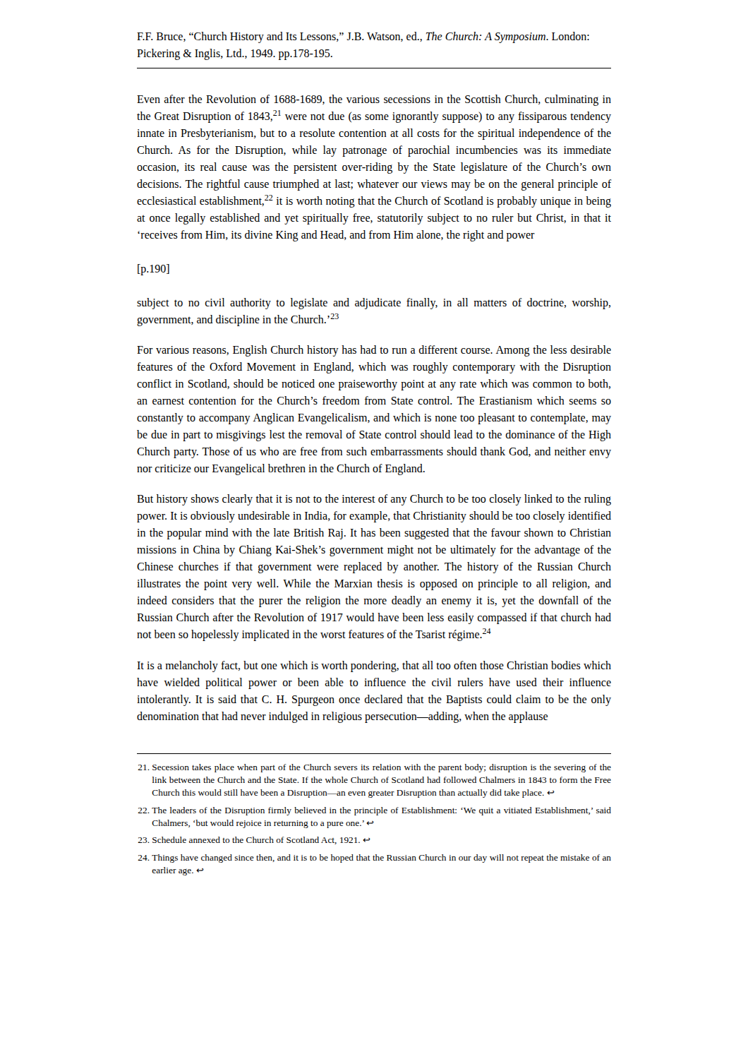F.F. Bruce, “Church History and Its Lessons,” J.B. Watson, ed., The Church: A Symposium. London: Pickering & Inglis, Ltd., 1949. pp.178-195.
Even after the Revolution of 1688-1689, the various secessions in the Scottish Church, culminating in the Great Disruption of 1843,21 were not due (as some ignorantly suppose) to any fissiparous tendency innate in Presbyterianism, but to a resolute contention at all costs for the spiritual independence of the Church. As for the Disruption, while lay patronage of parochial incumbencies was its immediate occasion, its real cause was the persistent over-riding by the State legislature of the Church’s own decisions. The rightful cause triumphed at last; whatever our views may be on the general principle of ecclesiastical establishment,22 it is worth noting that the Church of Scotland is probably unique in being at once legally established and yet spiritually free, statutorily subject to no ruler but Christ, in that it ‘receives from Him, its divine King and Head, and from Him alone, the right and power
[p.190]
subject to no civil authority to legislate and adjudicate finally, in all matters of doctrine, worship, government, and discipline in the Church.’23
For various reasons, English Church history has had to run a different course. Among the less desirable features of the Oxford Movement in England, which was roughly contemporary with the Disruption conflict in Scotland, should be noticed one praiseworthy point at any rate which was common to both, an earnest contention for the Church’s freedom from State control. The Erastianism which seems so constantly to accompany Anglican Evangelicalism, and which is none too pleasant to contemplate, may be due in part to misgivings lest the removal of State control should lead to the dominance of the High Church party. Those of us who are free from such embarrassments should thank God, and neither envy nor criticize our Evangelical brethren in the Church of England.
But history shows clearly that it is not to the interest of any Church to be too closely linked to the ruling power. It is obviously undesirable in India, for example, that Christianity should be too closely identified in the popular mind with the late British Raj. It has been suggested that the favour shown to Christian missions in China by Chiang Kai-Shek’s government might not be ultimately for the advantage of the Chinese churches if that government were replaced by another. The history of the Russian Church illustrates the point very well. While the Marxian thesis is opposed on principle to all religion, and indeed considers that the purer the religion the more deadly an enemy it is, yet the downfall of the Russian Church after the Revolution of 1917 would have been less easily compassed if that church had not been so hopelessly implicated in the worst features of the Tsarist régime.24
It is a melancholy fact, but one which is worth pondering, that all too often those Christian bodies which have wielded political power or been able to influence the civil rulers have used their influence intolerantly. It is said that C. H. Spurgeon once declared that the Baptists could claim to be the only denomination that had never indulged in religious persecution—adding, when the applause
Secession takes place when part of the Church severs its relation with the parent body; disruption is the severing of the link between the Church and the State. If the whole Church of Scotland had followed Chalmers in 1843 to form the Free Church this would still have been a Disruption—an even greater Disruption than actually did take place. ↩
The leaders of the Disruption firmly believed in the principle of Establishment: ‘We quit a vitiated Establishment,’ said Chalmers, ‘but would rejoice in returning to a pure one.’ ↩
Schedule annexed to the Church of Scotland Act, 1921. ↩
Things have changed since then, and it is to be hoped that the Russian Church in our day will not repeat the mistake of an earlier age. ↩